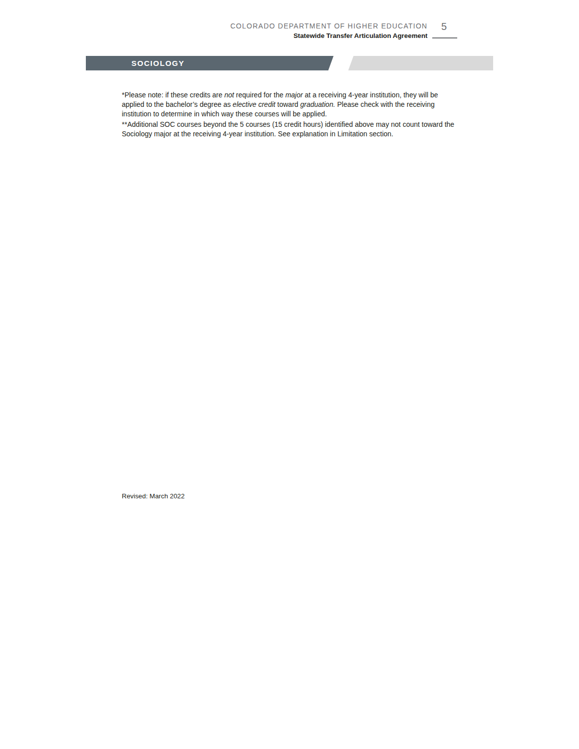5
COLORADO DEPARTMENT OF HIGHER EDUCATION
Statewide Transfer Articulation Agreement
SOCIOLOGY
*Please note: if these credits are not required for the major at a receiving 4-year institution, they will be applied to the bachelor’s degree as elective credit toward graduation. Please check with the receiving institution to determine in which way these courses will be applied.
**Additional SOC courses beyond the 5 courses (15 credit hours) identified above may not count toward the Sociology major at the receiving 4-year institution. See explanation in Limitation section.
Revised: March 2022